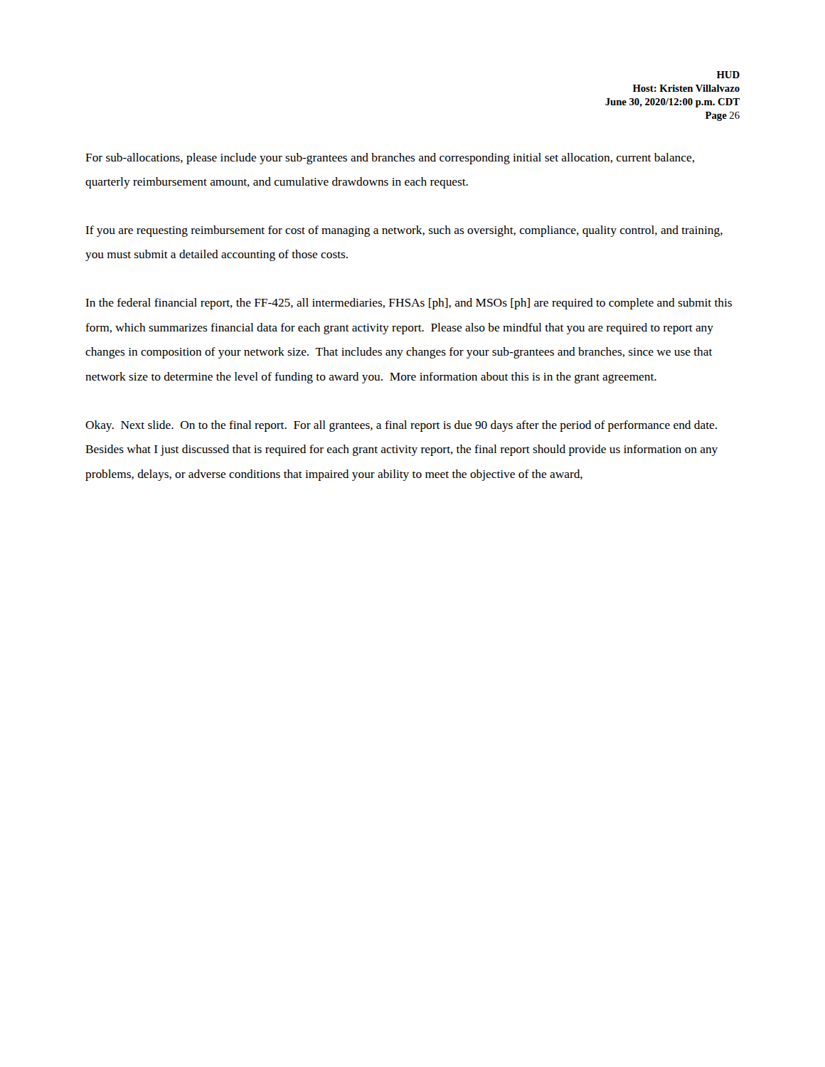HUD
Host: Kristen Villalvazo
June 30, 2020/12:00 p.m. CDT
Page 26
For sub-allocations, please include your sub-grantees and branches and corresponding initial set allocation, current balance, quarterly reimbursement amount, and cumulative drawdowns in each request.
If you are requesting reimbursement for cost of managing a network, such as oversight, compliance, quality control, and training, you must submit a detailed accounting of those costs.
In the federal financial report, the FF-425, all intermediaries, FHSAs [ph], and MSOs [ph] are required to complete and submit this form, which summarizes financial data for each grant activity report. Please also be mindful that you are required to report any changes in composition of your network size. That includes any changes for your sub-grantees and branches, since we use that network size to determine the level of funding to award you. More information about this is in the grant agreement.
Okay. Next slide. On to the final report. For all grantees, a final report is due 90 days after the period of performance end date. Besides what I just discussed that is required for each grant activity report, the final report should provide us information on any problems, delays, or adverse conditions that impaired your ability to meet the objective of the award,